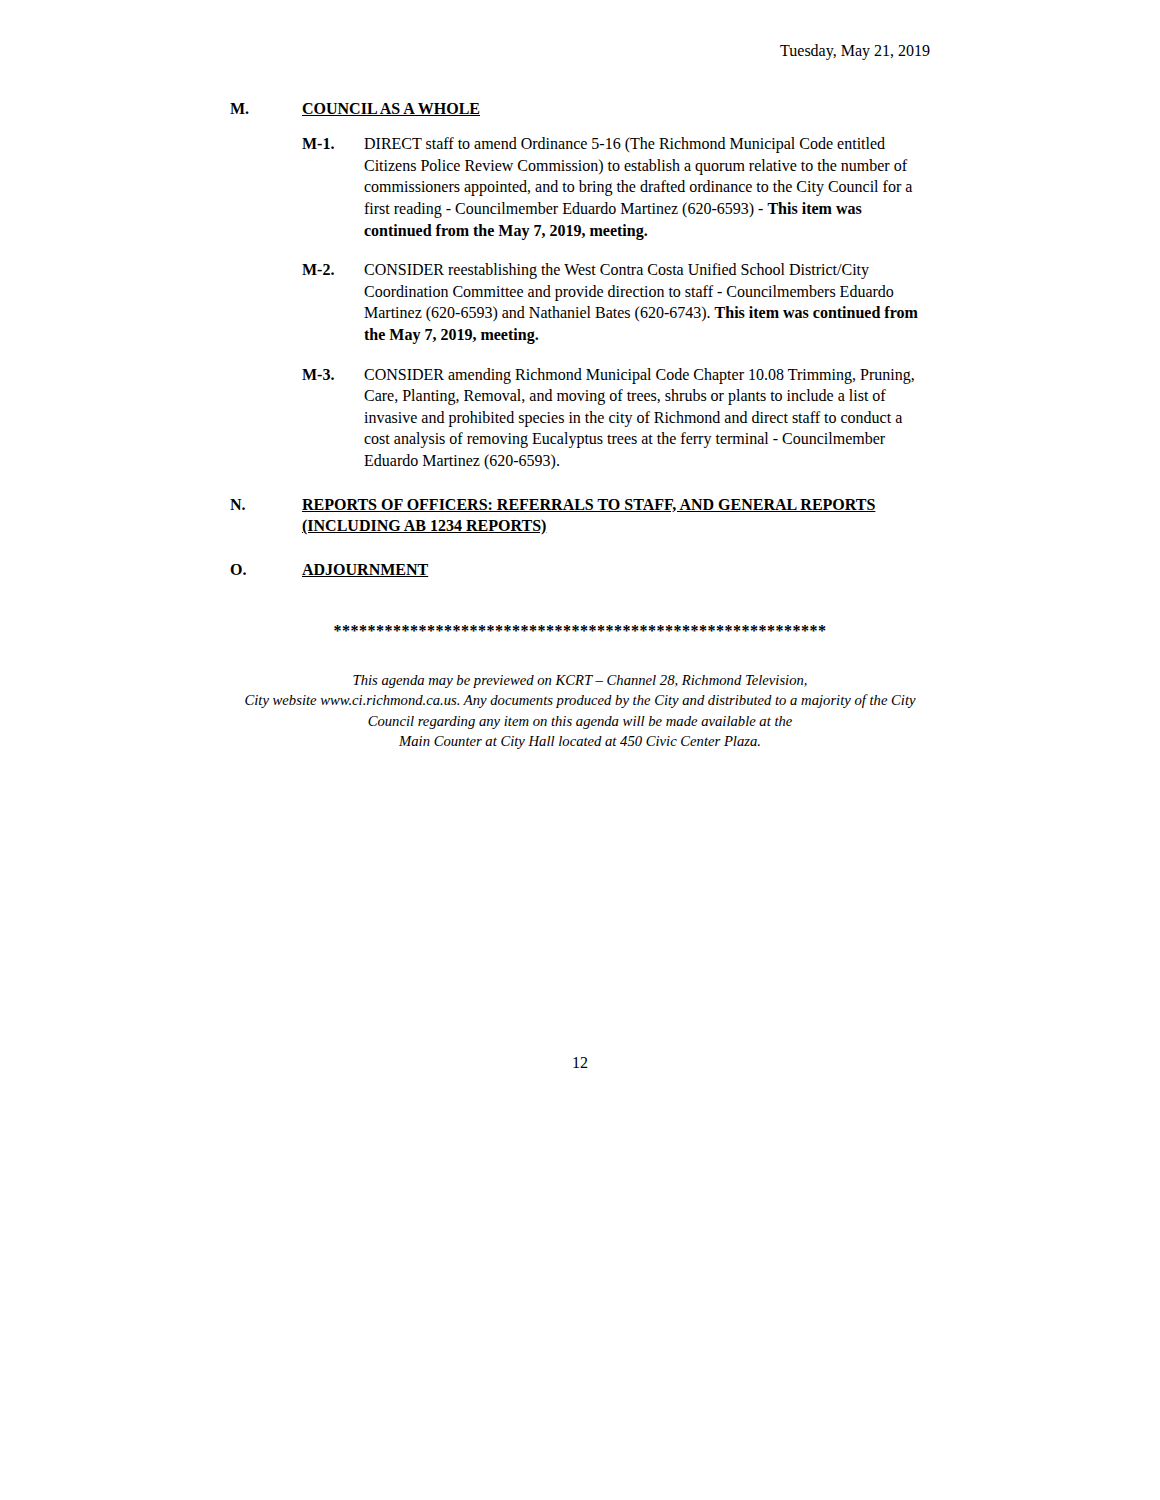Tuesday, May 21, 2019
M.
COUNCIL AS A WHOLE
M-1.
DIRECT staff to amend Ordinance 5-16 (The Richmond Municipal Code entitled Citizens Police Review Commission) to establish a quorum relative to the number of commissioners appointed, and to bring the drafted ordinance to the City Council for a first reading - Councilmember Eduardo Martinez (620-6593) - This item was continued from the May 7, 2019, meeting.
M-2.
CONSIDER reestablishing the West Contra Costa Unified School District/City Coordination Committee and provide direction to staff - Councilmembers Eduardo Martinez (620-6593) and Nathaniel Bates (620-6743). This item was continued from the May 7, 2019, meeting.
M-3.
CONSIDER amending Richmond Municipal Code Chapter 10.08 Trimming, Pruning, Care, Planting, Removal, and moving of trees, shrubs or plants to include a list of invasive and prohibited species in the city of Richmond and direct staff to conduct a cost analysis of removing Eucalyptus trees at the ferry terminal - Councilmember Eduardo Martinez (620-6593).
N.
REPORTS OF OFFICERS: REFERRALS TO STAFF, AND GENERAL REPORTS (INCLUDING AB 1234 REPORTS)
O.
ADJOURNMENT
**********************************************************
This agenda may be previewed on KCRT – Channel 28, Richmond Television,
City website www.ci.richmond.ca.us. Any documents produced by the City and distributed to a majority of the City Council regarding any item on this agenda will be made available at the
Main Counter at City Hall located at 450 Civic Center Plaza.
12